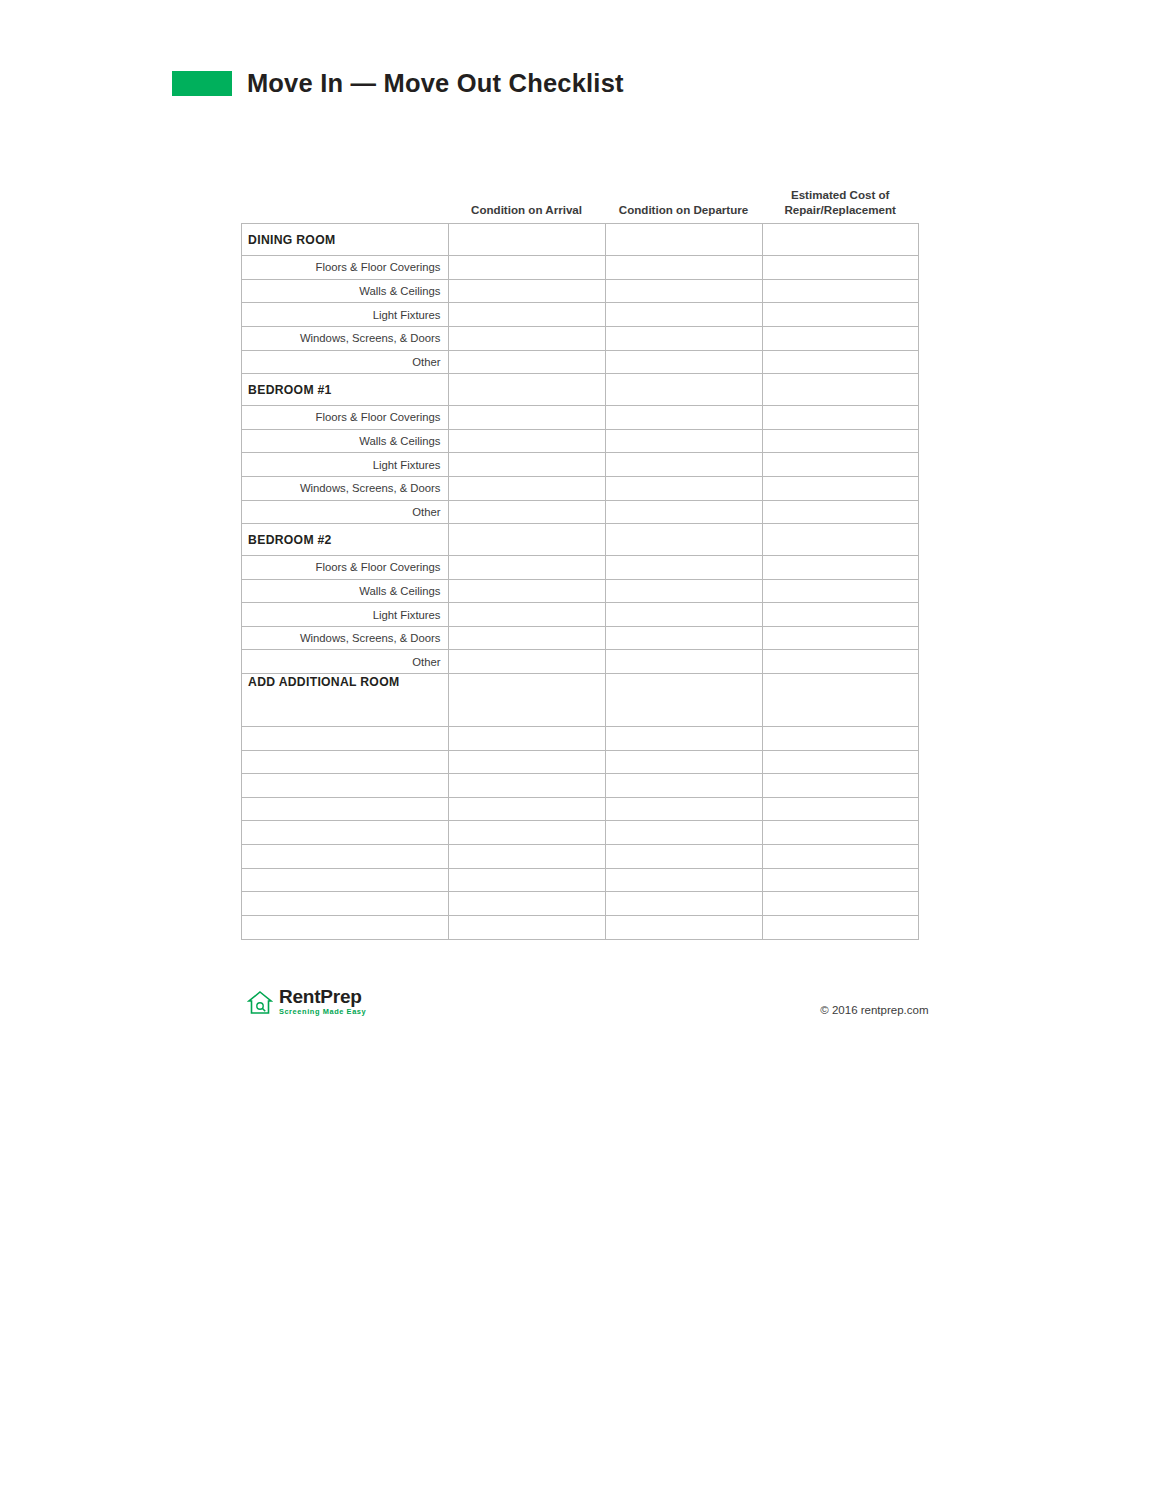Move In — Move Out Checklist
| | Condition on Arrival | Condition on Departure | Estimated Cost of Repair/Replacement |
| --- | --- | --- | --- |
| DINING ROOM | | | |
| Floors & Floor Coverings | | | |
| Walls & Ceilings | | | |
| Light Fixtures | | | |
| Windows, Screens, & Doors | | | |
| Other | | | |
| BEDROOM #1 | | | |
| Floors & Floor Coverings | | | |
| Walls & Ceilings | | | |
| Light Fixtures | | | |
| Windows, Screens, & Doors | | | |
| Other | | | |
| BEDROOM #2 | | | |
| Floors & Floor Coverings | | | |
| Walls & Ceilings | | | |
| Light Fixtures | | | |
| Windows, Screens, & Doors | | | |
| Other | | | |
| ADD ADDITIONAL ROOM | | | |
RentPrep
Screening Made Easy
© 2016 rentprep.com